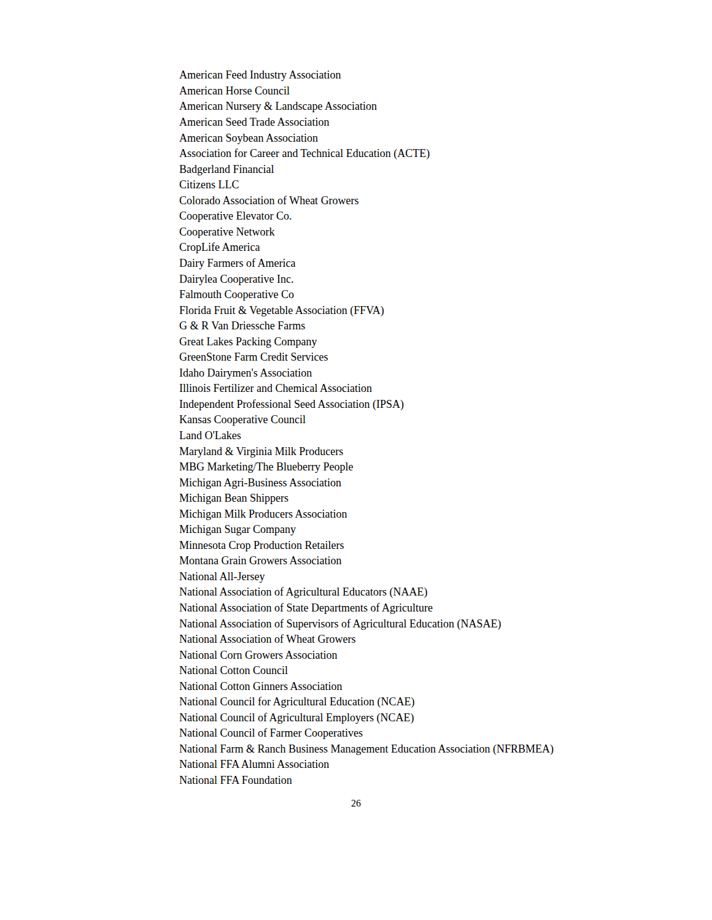American Feed Industry Association
American Horse Council
American Nursery & Landscape Association
American Seed Trade Association
American Soybean Association
Association for Career and Technical Education (ACTE)
Badgerland Financial
Citizens LLC
Colorado Association of Wheat Growers
Cooperative Elevator Co.
Cooperative Network
CropLife America
Dairy Farmers of America
Dairylea Cooperative Inc.
Falmouth Cooperative Co
Florida Fruit & Vegetable Association (FFVA)
G & R Van Driessche Farms
Great Lakes Packing Company
GreenStone Farm Credit Services
Idaho Dairymen's Association
Illinois Fertilizer and Chemical Association
Independent Professional Seed Association (IPSA)
Kansas Cooperative Council
Land O'Lakes
Maryland & Virginia Milk Producers
MBG Marketing/The Blueberry People
Michigan Agri-Business Association
Michigan Bean Shippers
Michigan Milk Producers Association
Michigan Sugar Company
Minnesota Crop Production Retailers
Montana Grain Growers Association
National All-Jersey
National Association of Agricultural Educators (NAAE)
National Association of State Departments of Agriculture
National Association of Supervisors of Agricultural Education (NASAE)
National Association of Wheat Growers
National Corn Growers Association
National Cotton Council
National Cotton Ginners Association
National Council for Agricultural Education (NCAE)
National Council of Agricultural Employers (NCAE)
National Council of Farmer Cooperatives
National Farm & Ranch Business Management Education Association (NFRBMEA)
National FFA Alumni Association
National FFA Foundation
26